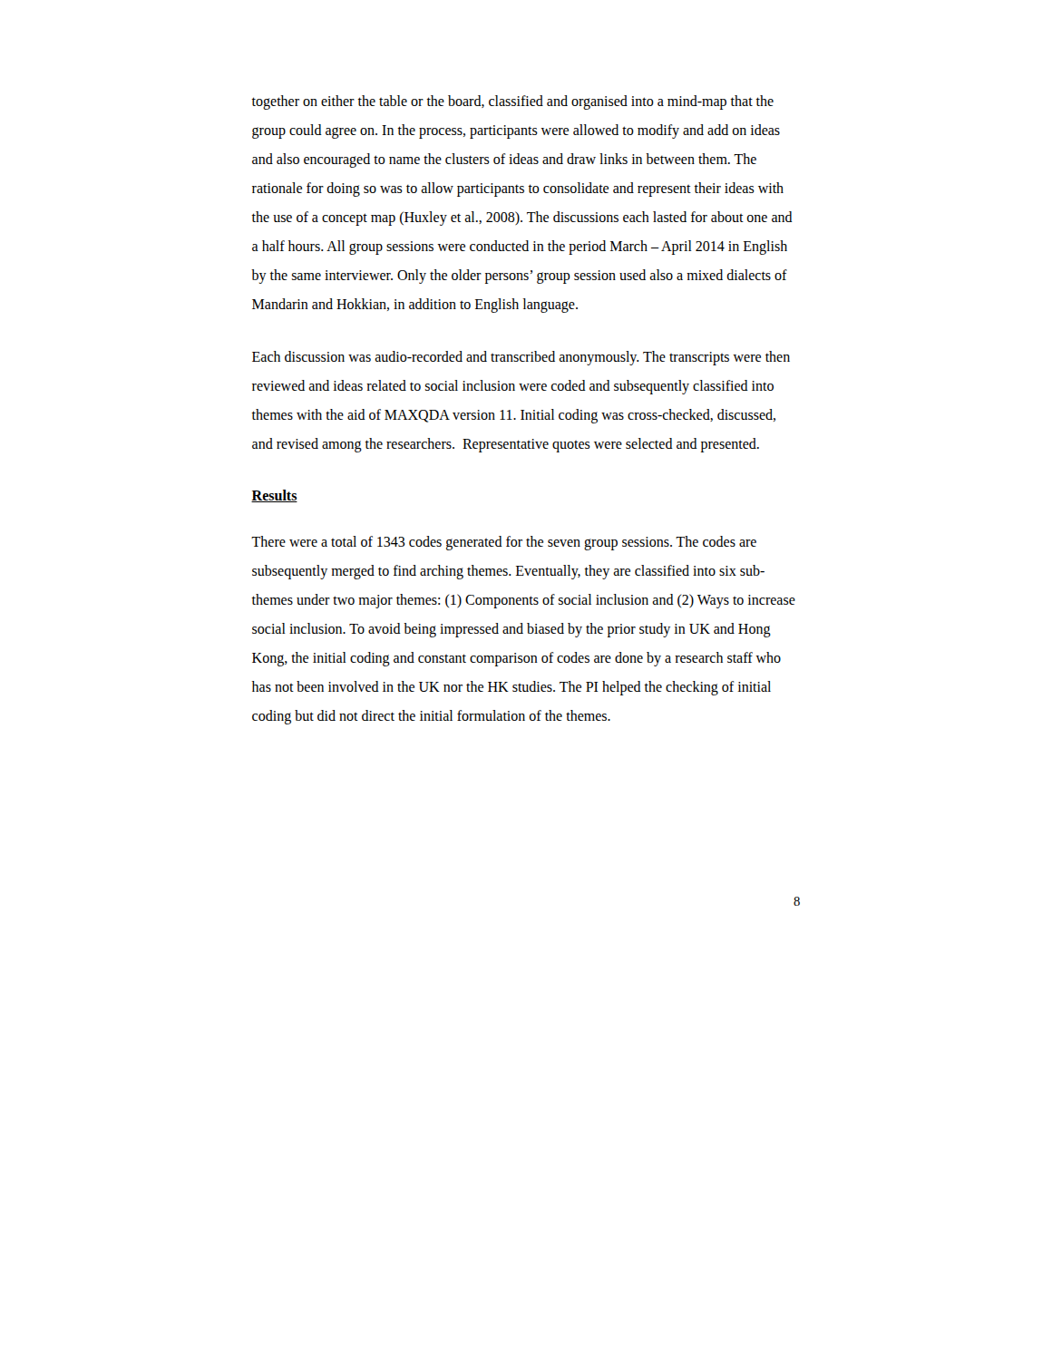together on either the table or the board, classified and organised into a mind-map that the group could agree on. In the process, participants were allowed to modify and add on ideas and also encouraged to name the clusters of ideas and draw links in between them. The rationale for doing so was to allow participants to consolidate and represent their ideas with the use of a concept map (Huxley et al., 2008). The discussions each lasted for about one and a half hours. All group sessions were conducted in the period March – April 2014 in English by the same interviewer. Only the older persons’ group session used also a mixed dialects of Mandarin and Hokkian, in addition to English language.
Each discussion was audio-recorded and transcribed anonymously. The transcripts were then reviewed and ideas related to social inclusion were coded and subsequently classified into themes with the aid of MAXQDA version 11. Initial coding was cross-checked, discussed, and revised among the researchers. Representative quotes were selected and presented.
Results
There were a total of 1343 codes generated for the seven group sessions. The codes are subsequently merged to find arching themes. Eventually, they are classified into six sub-themes under two major themes: (1) Components of social inclusion and (2) Ways to increase social inclusion. To avoid being impressed and biased by the prior study in UK and Hong Kong, the initial coding and constant comparison of codes are done by a research staff who has not been involved in the UK nor the HK studies. The PI helped the checking of initial coding but did not direct the initial formulation of the themes.
8